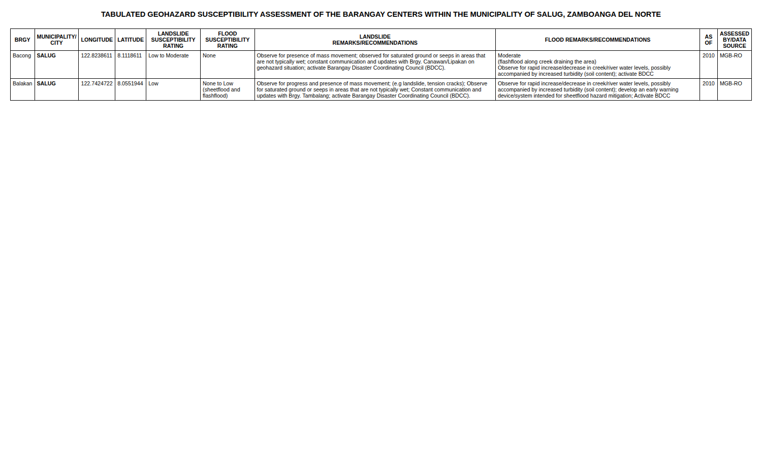TABULATED GEOHAZARD SUSCEPTIBILITY ASSESSMENT OF THE BARANGAY CENTERS WITHIN THE MUNICIPALITY OF SALUG, ZAMBOANGA DEL NORTE
| BRGY | MUNICIPALITY/ CITY | LONGITUDE | LATITUDE | LANDSLIDE SUSCEPTIBILITY RATING | FLOOD SUSCEPTIBILITY RATING | LANDSLIDE REMARKS/RECOMMENDATIONS | FLOOD REMARKS/RECOMMENDATIONS | AS OF | ASSESSED BY/DATA SOURCE |
| --- | --- | --- | --- | --- | --- | --- | --- | --- | --- |
| Bacong | SALUG | 122.8238611 | 8.1118611 | Low to Moderate | None | Observe for presence of mass movement; observed for saturated ground or seeps in areas that are not typically wet; constant communication and updates with Brgy. Canawan/Lipakan on geohazard situation; activate Barangay Disaster Coordinating Council (BDCC). | Moderate (flashflood along creek draining the area) Observe for rapid increase/decrease in creek/river water levels, possibly accompanied by increased turbidity (soil content); activate BDCC | 2010 | MGB-RO |
| Balakan | SALUG | 122.7424722 | 8.0551944 | Low | None to Low (sheetflood and flashflood) | Observe for progress and presence of mass movement; (e.g landslide, tension cracks); Observe for saturated ground or seeps in areas that are not typically wet; Constant communication and updates with Brgy. Tambalang; activate Barangay Disaster Coordinating Council (BDCC). | Observe for rapid increase/decrease in creek/river water levels, possibly accompanied by increased turbidity (soil content); develop an early warning device/system intended for sheetflood hazard mitigation; Activate BDCC | 2010 | MGB-RO |